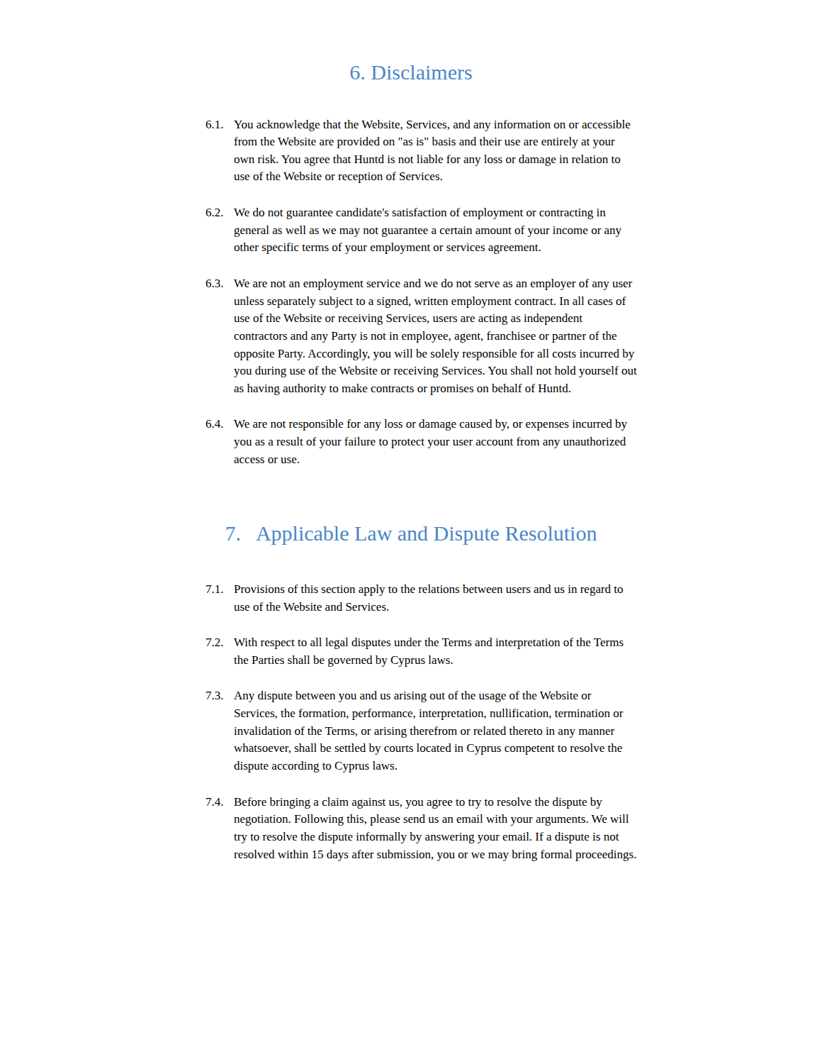6. Disclaimers
6.1.
You acknowledge that the Website, Services, and any information on or accessible from the Website are provided on "as is" basis and their use are entirely at your own risk. You agree that Huntd is not liable for any loss or damage in relation to use of the Website or reception of Services.
6.2.
We do not guarantee candidate's satisfaction of employment or contracting in general as well as we may not guarantee a certain amount of your income or any other specific terms of your employment or services agreement.
6.3.
We are not an employment service and we do not serve as an employer of any user unless separately subject to a signed, written employment contract. In all cases of use of the Website or receiving Services, users are acting as independent contractors and any Party is not in employee, agent, franchisee or partner of the opposite Party. Accordingly, you will be solely responsible for all costs incurred by you during use of the Website or receiving Services. You shall not hold yourself out as having authority to make contracts or promises on behalf of Huntd.
6.4.
We are not responsible for any loss or damage caused by, or expenses incurred by you as a result of your failure to protect your user account from any unauthorized access or use.
7. Applicable Law and Dispute Resolution
7.1.
Provisions of this section apply to the relations between users and us in regard to use of the Website and Services.
7.2.
With respect to all legal disputes under the Terms and interpretation of the Terms the Parties shall be governed by Cyprus laws.
7.3.
Any dispute between you and us arising out of the usage of the Website or Services, the formation, performance, interpretation, nullification, termination or invalidation of the Terms, or arising therefrom or related thereto in any manner whatsoever, shall be settled by courts located in Cyprus competent to resolve the dispute according to Cyprus laws.
7.4.
Before bringing a claim against us, you agree to try to resolve the dispute by negotiation. Following this, please send us an email with your arguments. We will try to resolve the dispute informally by answering your email. If a dispute is not resolved within 15 days after submission, you or we may bring formal proceedings.